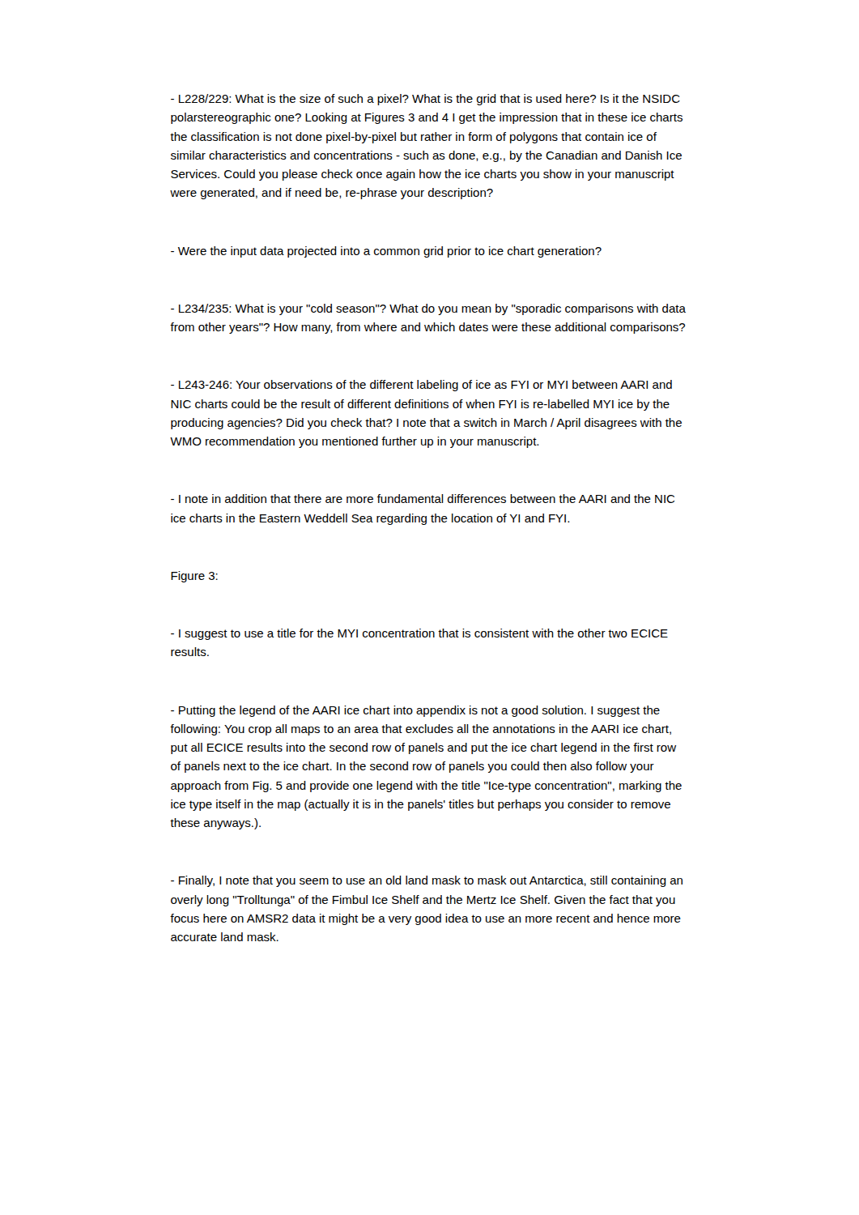- L228/229: What is the size of such a pixel? What is the grid that is used here? Is it the NSIDC polarstereographic one? Looking at Figures 3 and 4 I get the impression that in these ice charts the classification is not done pixel-by-pixel but rather in form of polygons that contain ice of similar characteristics and concentrations - such as done, e.g., by the Canadian and Danish Ice Services. Could you please check once again how the ice charts you show in your manuscript were generated, and if need be, re-phrase your description?
- Were the input data projected into a common grid prior to ice chart generation?
- L234/235: What is your "cold season"? What do you mean by "sporadic comparisons with data from other years"? How many, from where and which dates were these additional comparisons?
- L243-246: Your observations of the different labeling of ice as FYI or MYI between AARI and NIC charts could be the result of different definitions of when FYI is re-labelled MYI ice by the producing agencies? Did you check that? I note that a switch in March / April disagrees with the WMO recommendation you mentioned further up in your manuscript.
- I note in addition that there are more fundamental differences between the AARI and the NIC ice charts in the Eastern Weddell Sea regarding the location of YI and FYI.
Figure 3:
- I suggest to use a title for the MYI concentration that is consistent with the other two ECICE results.
- Putting the legend of the AARI ice chart into appendix is not a good solution. I suggest the following: You crop all maps to an area that excludes all the annotations in the AARI ice chart, put all ECICE results into the second row of panels and put the ice chart legend in the first row of panels next to the ice chart. In the second row of panels you could then also follow your approach from Fig. 5 and provide one legend with the title "Ice-type concentration", marking the ice type itself in the map (actually it is in the panels' titles but perhaps you consider to remove these anyways.).
- Finally, I note that you seem to use an old land mask to mask out Antarctica, still containing an overly long "Trolltunga" of the Fimbul Ice Shelf and the Mertz Ice Shelf. Given the fact that you focus here on AMSR2 data it might be a very good idea to use an more recent and hence more accurate land mask.